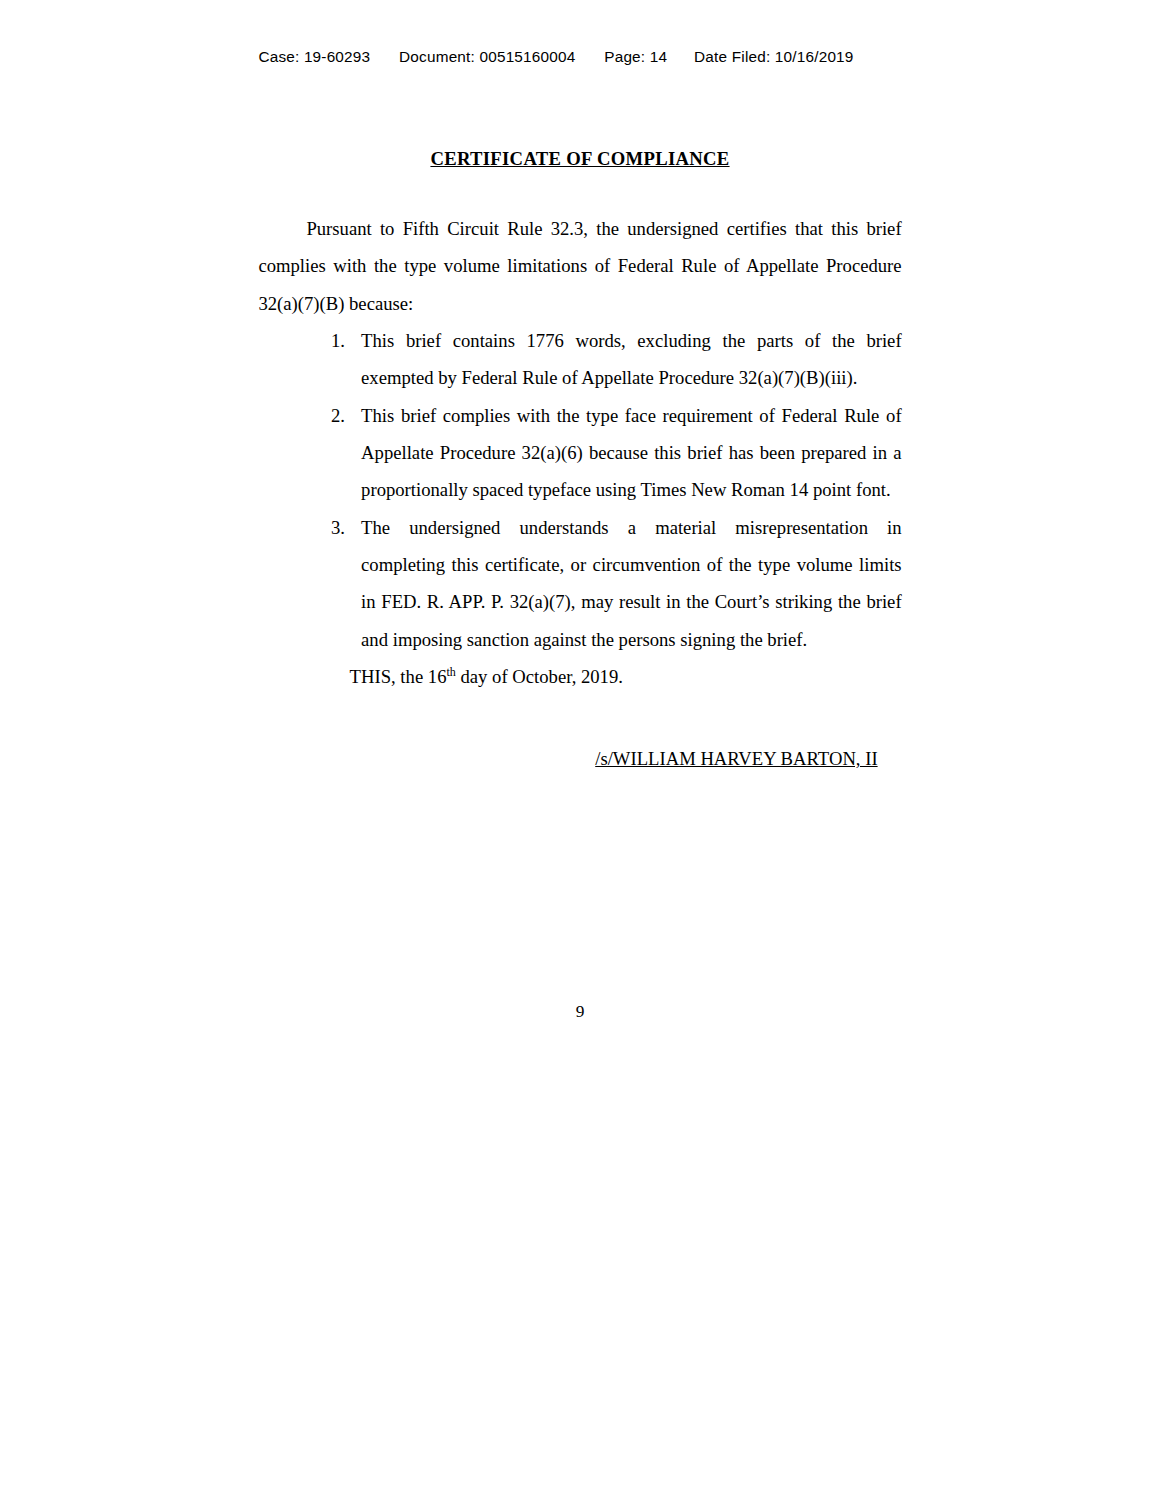Case: 19-60293 Document: 00515160004 Page: 14 Date Filed: 10/16/2019
CERTIFICATE OF COMPLIANCE
Pursuant to Fifth Circuit Rule 32.3, the undersigned certifies that this brief complies with the type volume limitations of Federal Rule of Appellate Procedure 32(a)(7)(B) because:
This brief contains 1776 words, excluding the parts of the brief exempted by Federal Rule of Appellate Procedure 32(a)(7)(B)(iii).
This brief complies with the type face requirement of Federal Rule of Appellate Procedure 32(a)(6) because this brief has been prepared in a proportionally spaced typeface using Times New Roman 14 point font.
The undersigned understands a material misrepresentation in completing this certificate, or circumvention of the type volume limits in FED. R. APP. P. 32(a)(7), may result in the Court’s striking the brief and imposing sanction against the persons signing the brief.
THIS, the 16th day of October, 2019.
/s/WILLIAM HARVEY BARTON, II
9